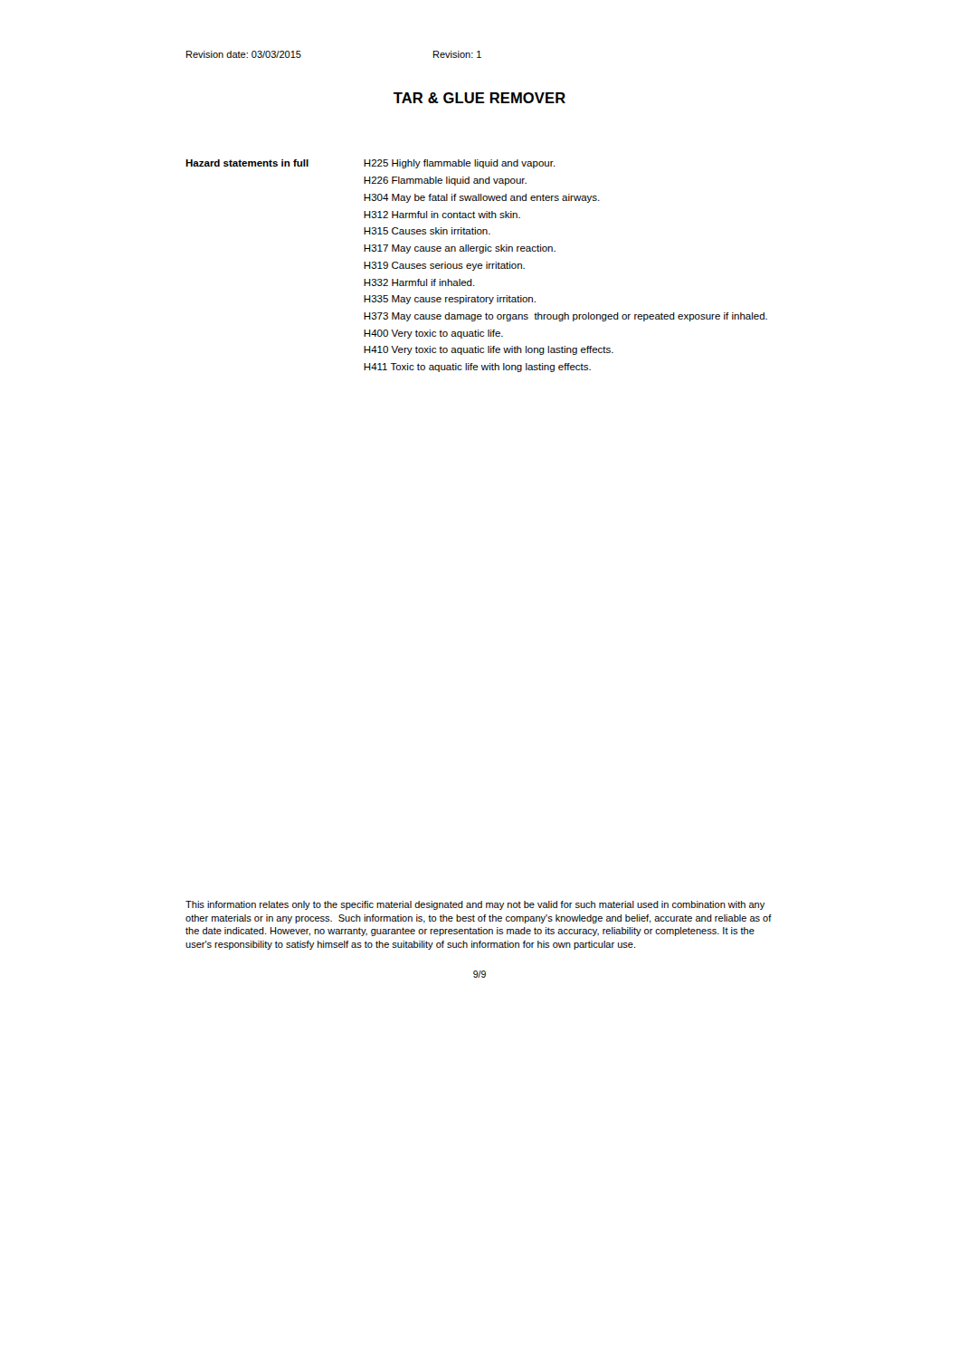Revision date: 03/03/2015
Revision: 1
TAR & GLUE REMOVER
Hazard statements in full
H225 Highly flammable liquid and vapour.
H226 Flammable liquid and vapour.
H304 May be fatal if swallowed and enters airways.
H312 Harmful in contact with skin.
H315 Causes skin irritation.
H317 May cause an allergic skin reaction.
H319 Causes serious eye irritation.
H332 Harmful if inhaled.
H335 May cause respiratory irritation.
H373 May cause damage to organs through prolonged or repeated exposure if inhaled.
H400 Very toxic to aquatic life.
H410 Very toxic to aquatic life with long lasting effects.
H411 Toxic to aquatic life with long lasting effects.
This information relates only to the specific material designated and may not be valid for such material used in combination with any other materials or in any process. Such information is, to the best of the company's knowledge and belief, accurate and reliable as of the date indicated. However, no warranty, guarantee or representation is made to its accuracy, reliability or completeness. It is the user's responsibility to satisfy himself as to the suitability of such information for his own particular use.
9/9